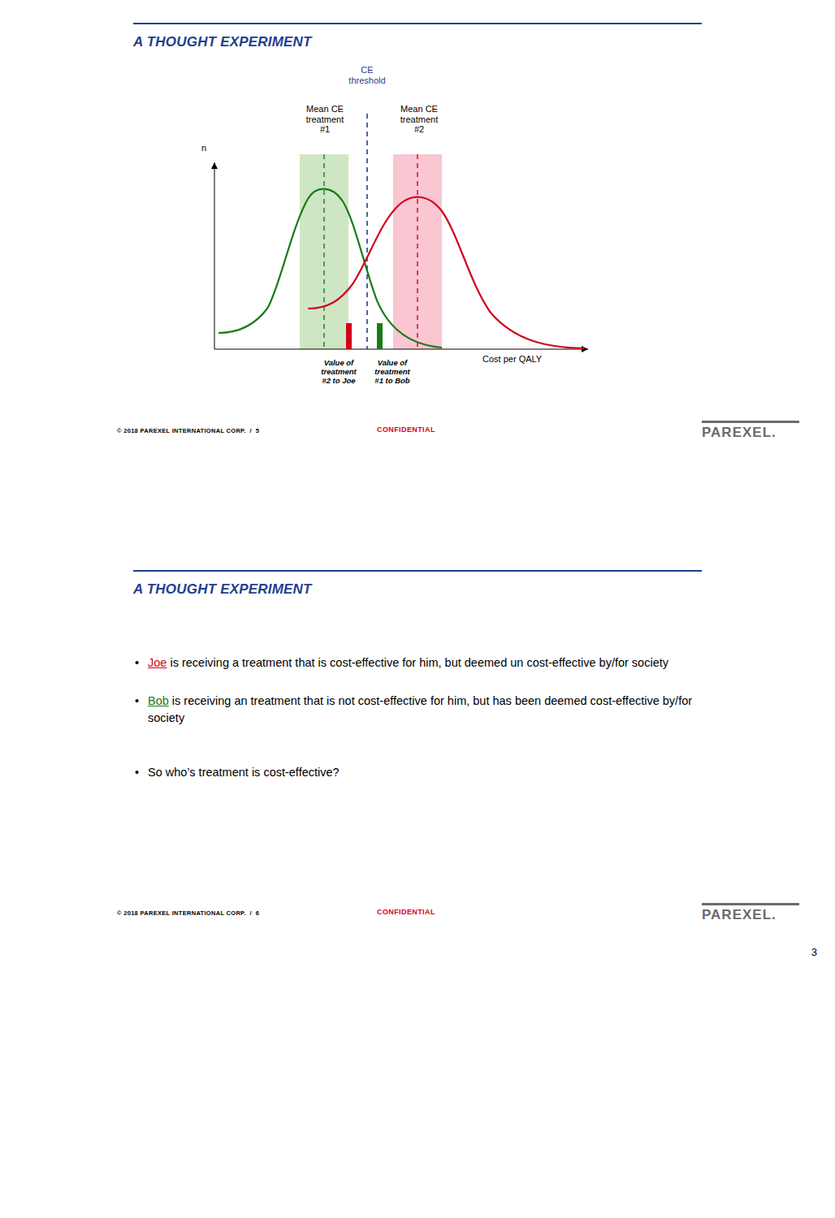A THOUGHT EXPERIMENT
CE
threshold
Mean CE
treatment
#1
Mean CE
treatment
#2
n
Cost per QALY
Value of
treatment
#2 to Joe
Value of
treatment
#1 to Bob
© 2018 PAREXEL INTERNATIONAL CORP. / 5
CONFIDENTIAL
PAREXEL.
A THOUGHT EXPERIMENT
Joe is receiving a treatment that is cost-effective for him, but deemed un cost-effective by/for society
Bob is receiving an treatment that is not cost-effective for him, but has been deemed cost-effective by/for society
So who’s treatment is cost-effective?
© 2018 PAREXEL INTERNATIONAL CORP. / 6
CONFIDENTIAL
PAREXEL.
3